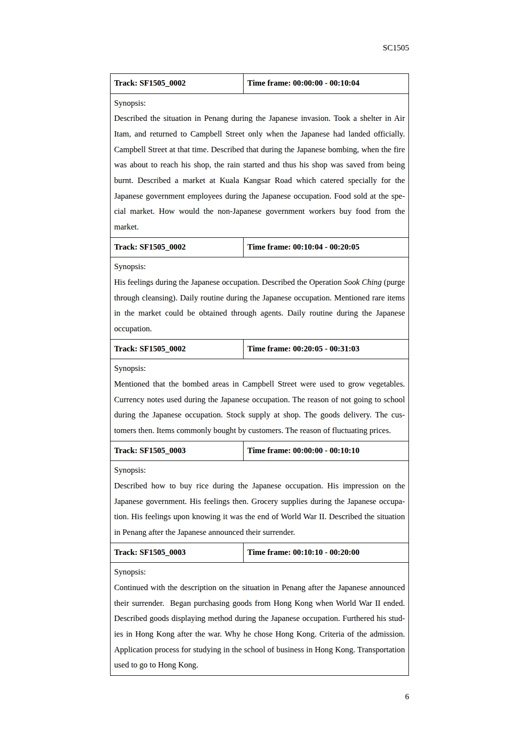SC1505
| Track: SF1505_0002 | Time frame: 00:00:00 - 00:10:04 |
| Synopsis: Described the situation in Penang during the Japanese invasion. Took a shelter in Air Itam, and returned to Campbell Street only when the Japanese had landed officially. Campbell Street at that time. Described that during the Japanese bombing, when the fire was about to reach his shop, the rain started and thus his shop was saved from being burnt. Described a market at Kuala Kangsar Road which catered specially for the Japanese government employees during the Japanese occupation. Food sold at the special market. How would the non-Japanese government workers buy food from the market. |
| Track: SF1505_0002 | Time frame: 00:10:04 - 00:20:05 |
| Synopsis: His feelings during the Japanese occupation. Described the Operation Sook Ching (purge through cleansing). Daily routine during the Japanese occupation. Mentioned rare items in the market could be obtained through agents. Daily routine during the Japanese occupation. |
| Track: SF1505_0002 | Time frame: 00:20:05 - 00:31:03 |
| Synopsis: Mentioned that the bombed areas in Campbell Street were used to grow vegetables. Currency notes used during the Japanese occupation. The reason of not going to school during the Japanese occupation. Stock supply at shop. The goods delivery. The customers then. Items commonly bought by customers. The reason of fluctuating prices. |
| Track: SF1505_0003 | Time frame: 00:00:00 - 00:10:10 |
| Synopsis: Described how to buy rice during the Japanese occupation. His impression on the Japanese government. His feelings then. Grocery supplies during the Japanese occupation. His feelings upon knowing it was the end of World War II. Described the situation in Penang after the Japanese announced their surrender. |
| Track: SF1505_0003 | Time frame: 00:10:10 - 00:20:00 |
| Synopsis: Continued with the description on the situation in Penang after the Japanese announced their surrender. Began purchasing goods from Hong Kong when World War II ended. Described goods displaying method during the Japanese occupation. Furthered his studies in Hong Kong after the war. Why he chose Hong Kong. Criteria of the admission. Application process for studying in the school of business in Hong Kong. Transportation used to go to Hong Kong. |
6